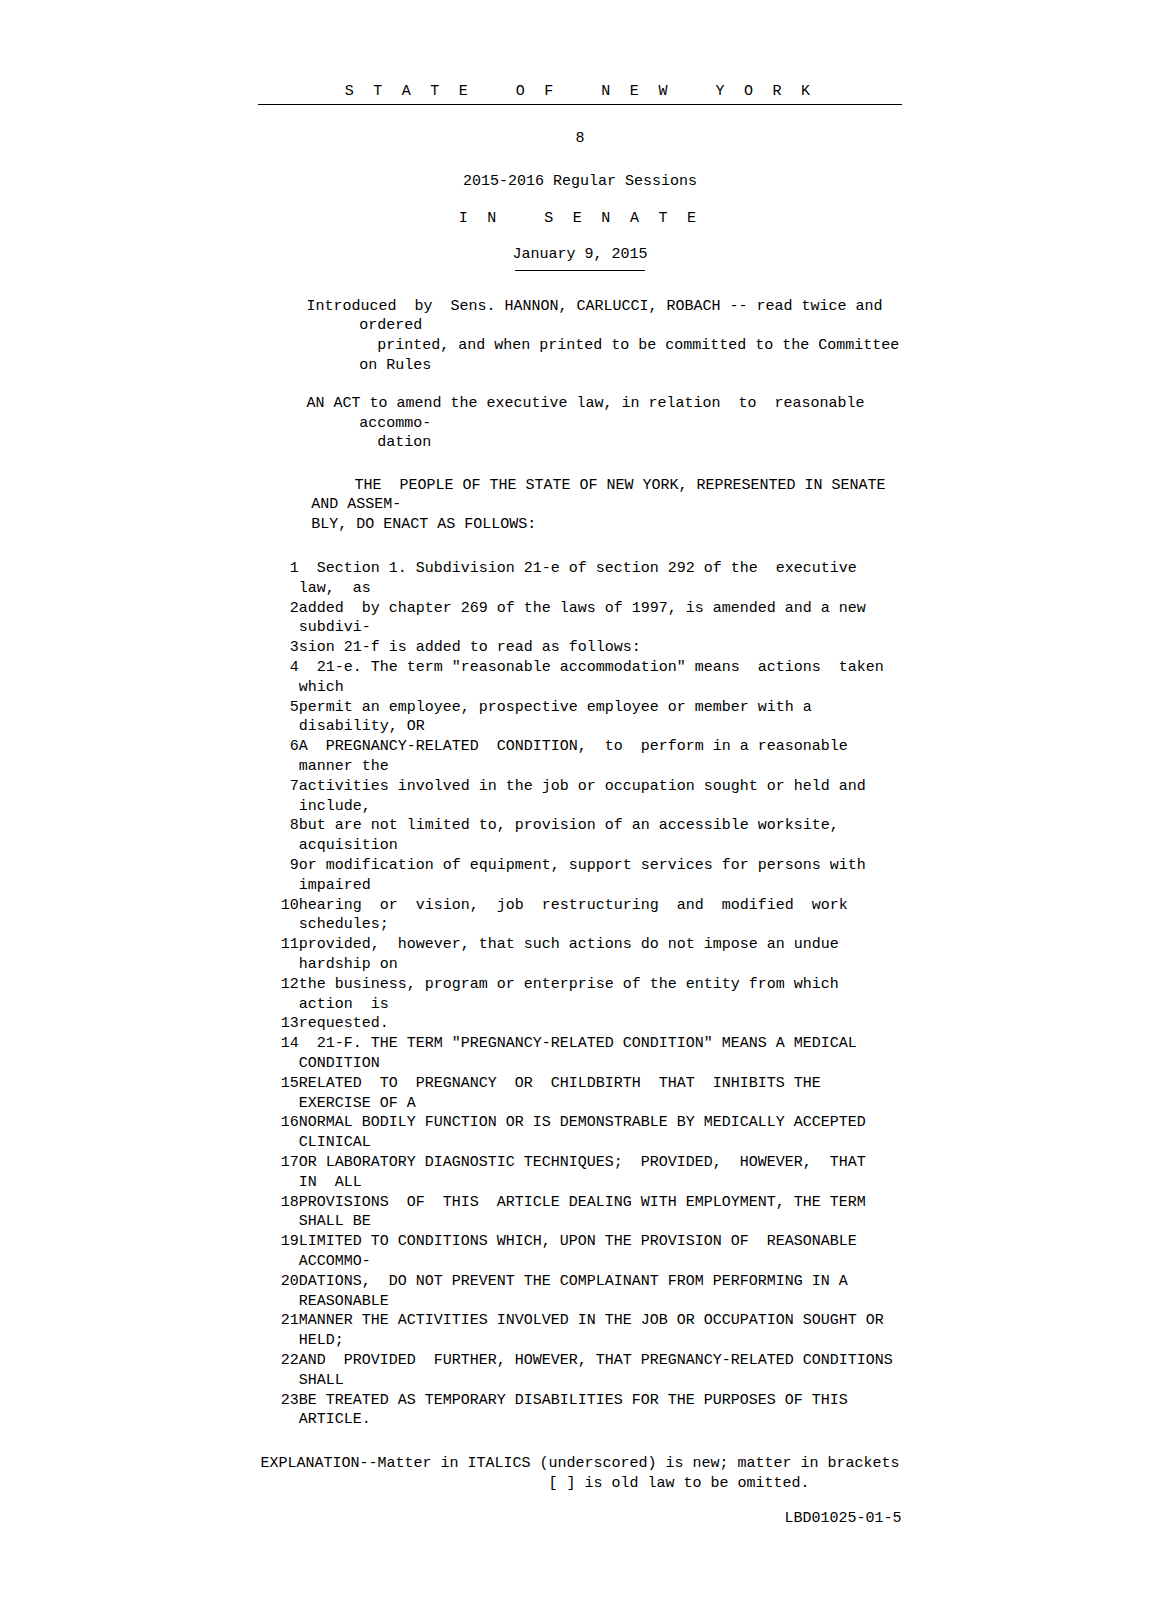S T A T E O F N E W Y O R K
8
2015-2016 Regular Sessions
I N S E N A T E
January 9, 2015
Introduced by Sens. HANNON, CARLUCCI, ROBACH -- read twice and ordered printed, and when printed to be committed to the Committee on Rules
AN ACT to amend the executive law, in relation to reasonable accommo- dation
THE PEOPLE OF THE STATE OF NEW YORK, REPRESENTED IN SENATE AND ASSEM- BLY, DO ENACT AS FOLLOWS:
| 1 | Section 1. Subdivision 21-e of section 292 of the executive law, as |
| 2 | added by chapter 269 of the laws of 1997, is amended and a new subdivi- |
| 3 | sion 21-f is added to read as follows: |
| 4 | 21-e. The term "reasonable accommodation" means actions taken which |
| 5 | permit an employee, prospective employee or member with a disability, OR |
| 6 | A PREGNANCY-RELATED CONDITION, to perform in a reasonable manner the |
| 7 | activities involved in the job or occupation sought or held and include, |
| 8 | but are not limited to, provision of an accessible worksite, acquisition |
| 9 | or modification of equipment, support services for persons with impaired |
| 10 | hearing or vision, job restructuring and modified work schedules; |
| 11 | provided, however, that such actions do not impose an undue hardship on |
| 12 | the business, program or enterprise of the entity from which action is |
| 13 | requested. |
| 14 | 21-F. THE TERM "PREGNANCY-RELATED CONDITION" MEANS A MEDICAL CONDITION |
| 15 | RELATED TO PREGNANCY OR CHILDBIRTH THAT INHIBITS THE EXERCISE OF A |
| 16 | NORMAL BODILY FUNCTION OR IS DEMONSTRABLE BY MEDICALLY ACCEPTED CLINICAL |
| 17 | OR LABORATORY DIAGNOSTIC TECHNIQUES; PROVIDED, HOWEVER, THAT IN ALL |
| 18 | PROVISIONS OF THIS ARTICLE DEALING WITH EMPLOYMENT, THE TERM SHALL BE |
| 19 | LIMITED TO CONDITIONS WHICH, UPON THE PROVISION OF REASONABLE ACCOMMO- |
| 20 | DATIONS, DO NOT PREVENT THE COMPLAINANT FROM PERFORMING IN A REASONABLE |
| 21 | MANNER THE ACTIVITIES INVOLVED IN THE JOB OR OCCUPATION SOUGHT OR HELD; |
| 22 | AND PROVIDED FURTHER, HOWEVER, THAT PREGNANCY-RELATED CONDITIONS SHALL |
| 23 | BE TREATED AS TEMPORARY DISABILITIES FOR THE PURPOSES OF THIS ARTICLE. |
EXPLANATION--Matter in ITALICS (underscored) is new; matter in brackets [ ] is old law to be omitted.
LBD01025-01-5